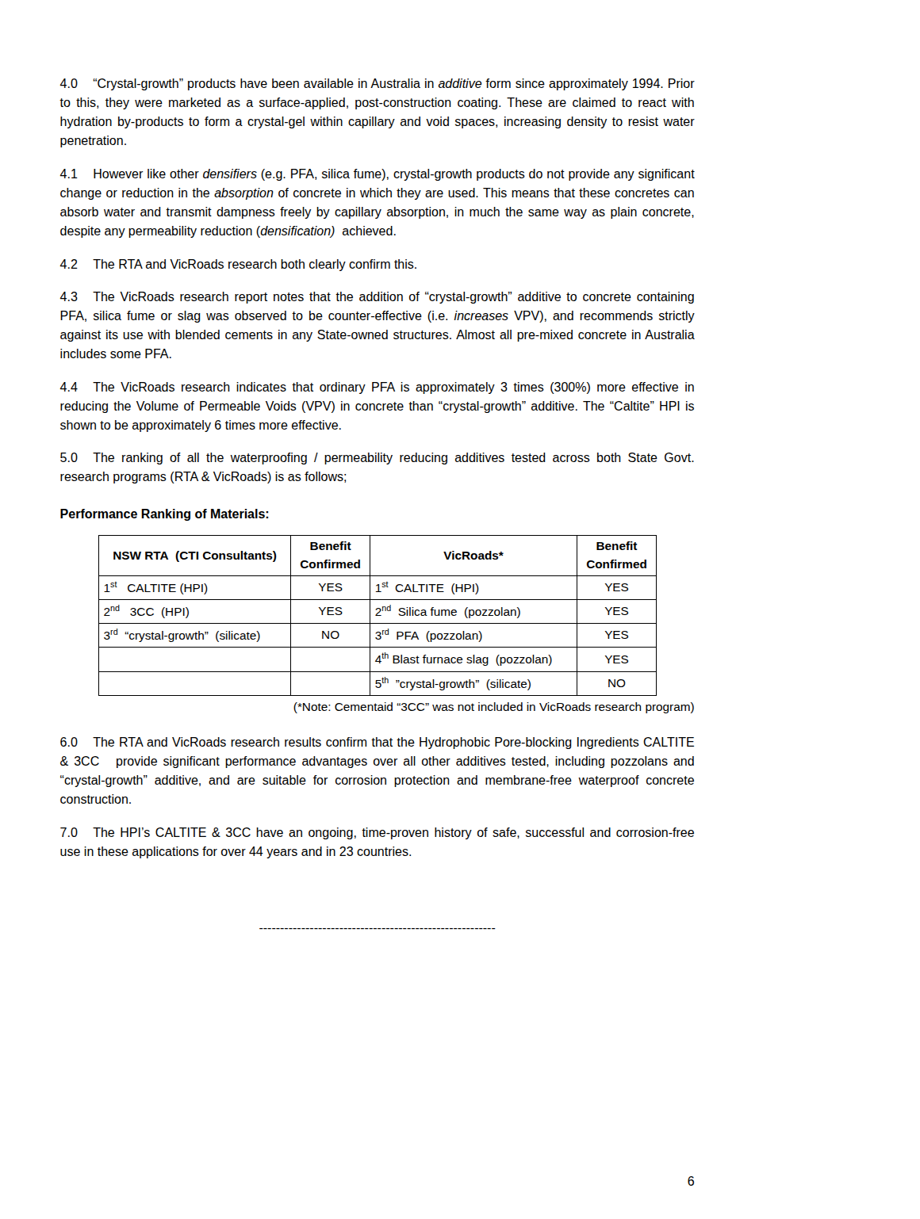4.0“Crystal-growth” products have been available in Australia in additive form since approximately 1994. Prior to this, they were marketed as a surface-applied, post-construction coating. These are claimed to react with hydration by-products to form a crystal-gel within capillary and void spaces, increasing density to resist water penetration.
4.1 However like other densifiers (e.g. PFA, silica fume), crystal-growth products do not provide any significant change or reduction in the absorption of concrete in which they are used. This means that these concretes can absorb water and transmit dampness freely by capillary absorption, in much the same way as plain concrete, despite any permeability reduction (densification) achieved.
4.2 The RTA and VicRoads research both clearly confirm this.
4.3 The VicRoads research report notes that the addition of “crystal-growth” additive to concrete containing PFA, silica fume or slag was observed to be counter-effective (i.e. increases VPV), and recommends strictly against its use with blended cements in any State-owned structures. Almost all pre-mixed concrete in Australia includes some PFA.
4.4 The VicRoads research indicates that ordinary PFA is approximately 3 times (300%) more effective in reducing the Volume of Permeable Voids (VPV) in concrete than “crystal-growth” additive. The “Caltite” HPI is shown to be approximately 6 times more effective.
5.0 The ranking of all the waterproofing / permeability reducing additives tested across both State Govt. research programs (RTA & VicRoads) is as follows;
Performance Ranking of Materials:
| NSW RTA (CTI Consultants) | Benefit Confirmed | VicRoads* | Benefit Confirmed |
| --- | --- | --- | --- |
| 1 st CALTITE (HPI) | YES | 1 st CALTITE (HPI) | YES |
| 2 nd 3CC (HPI) | YES | 2 nd Silica fume (pozzolan) | YES |
| 3 rd “crystal-growth” (silicate) | NO | 3 rd PFA (pozzolan) | YES |
| | | 4 th Blast furnace slag (pozzolan) | YES |
| | | 5 th ”crystal-growth” (silicate) | NO |
(*Note: Cementaid “3CC” was not included in VicRoads research program)
6.0 The RTA and VicRoads research results confirm that the Hydrophobic Pore-blocking Ingredients CALTITE & 3CC provide significant performance advantages over all other additives tested, including pozzolans and “crystal-growth” additive, and are suitable for corrosion protection and membrane-free waterproof concrete construction.
7.0 The HPI’s CALTITE & 3CC have an ongoing, time-proven history of safe, successful and corrosion-free use in these applications for over 44 years and in 23 countries.
--------------------------------------------------------
6